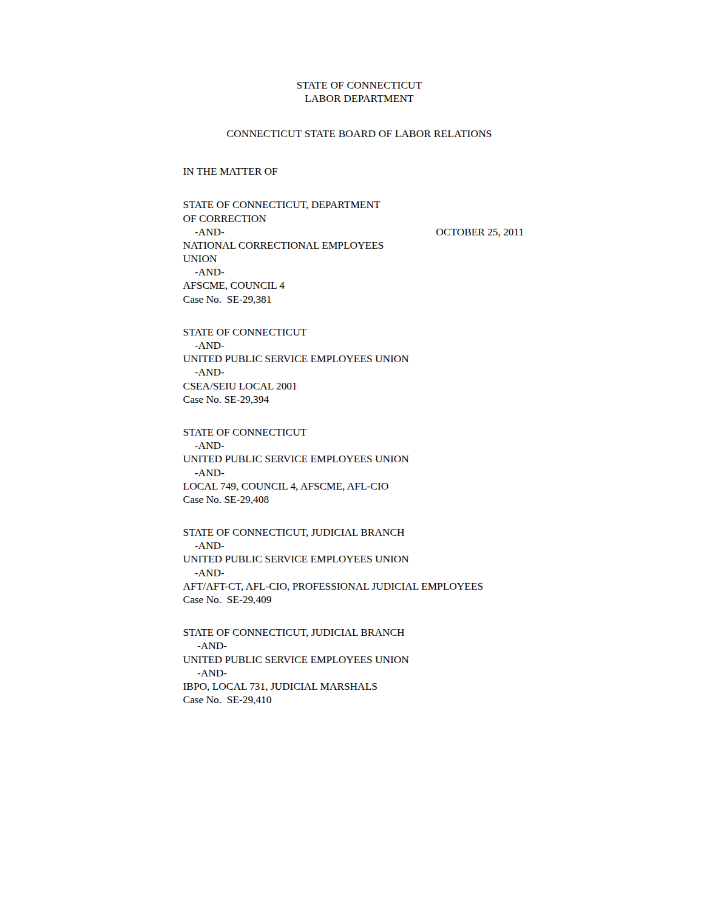STATE OF CONNECTICUT
LABOR DEPARTMENT
CONNECTICUT STATE BOARD OF LABOR RELATIONS
IN THE MATTER OF
STATE OF CONNECTICUT, DEPARTMENT
OF CORRECTION
-AND- OCTOBER 25, 2011
NATIONAL CORRECTIONAL EMPLOYEES
UNION
-AND-
AFSCME, COUNCIL 4
Case No. SE-29,381
STATE OF CONNECTICUT
-AND-
UNITED PUBLIC SERVICE EMPLOYEES UNION
-AND-
CSEA/SEIU LOCAL 2001
Case No. SE-29,394
STATE OF CONNECTICUT
-AND-
UNITED PUBLIC SERVICE EMPLOYEES UNION
-AND-
LOCAL 749, COUNCIL 4, AFSCME, AFL-CIO
Case No. SE-29,408
STATE OF CONNECTICUT, JUDICIAL BRANCH
-AND-
UNITED PUBLIC SERVICE EMPLOYEES UNION
-AND-
AFT/AFT-CT, AFL-CIO, PROFESSIONAL JUDICIAL EMPLOYEES
Case No. SE-29,409
STATE OF CONNECTICUT, JUDICIAL BRANCH
-AND-
UNITED PUBLIC SERVICE EMPLOYEES UNION
-AND-
IBPO, LOCAL 731, JUDICIAL MARSHALS
Case No. SE-29,410